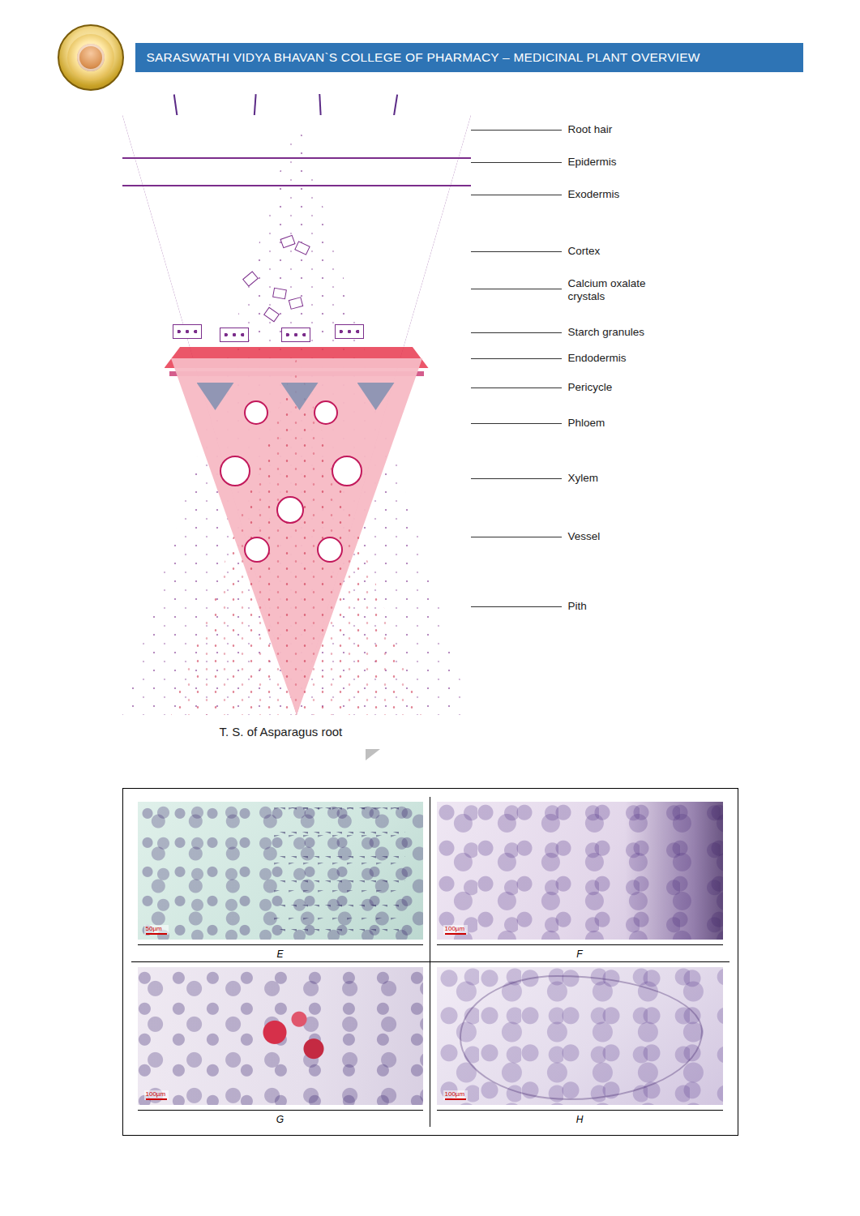SARASWATHI VIDYA BHAVAN`S COLLEGE OF PHARMACY – MEDICINAL PLANT OVERVIEW
Root hair
Epidermis
Exodermis
Cortex
Calcium oxalate
crystals
Starch granules
Endodermis
Pericycle
Phloem
Xylem
Vessel
Pith
T. S. of Asparagus root
50µm
E
100µm
F
100µm
G
100µm
H